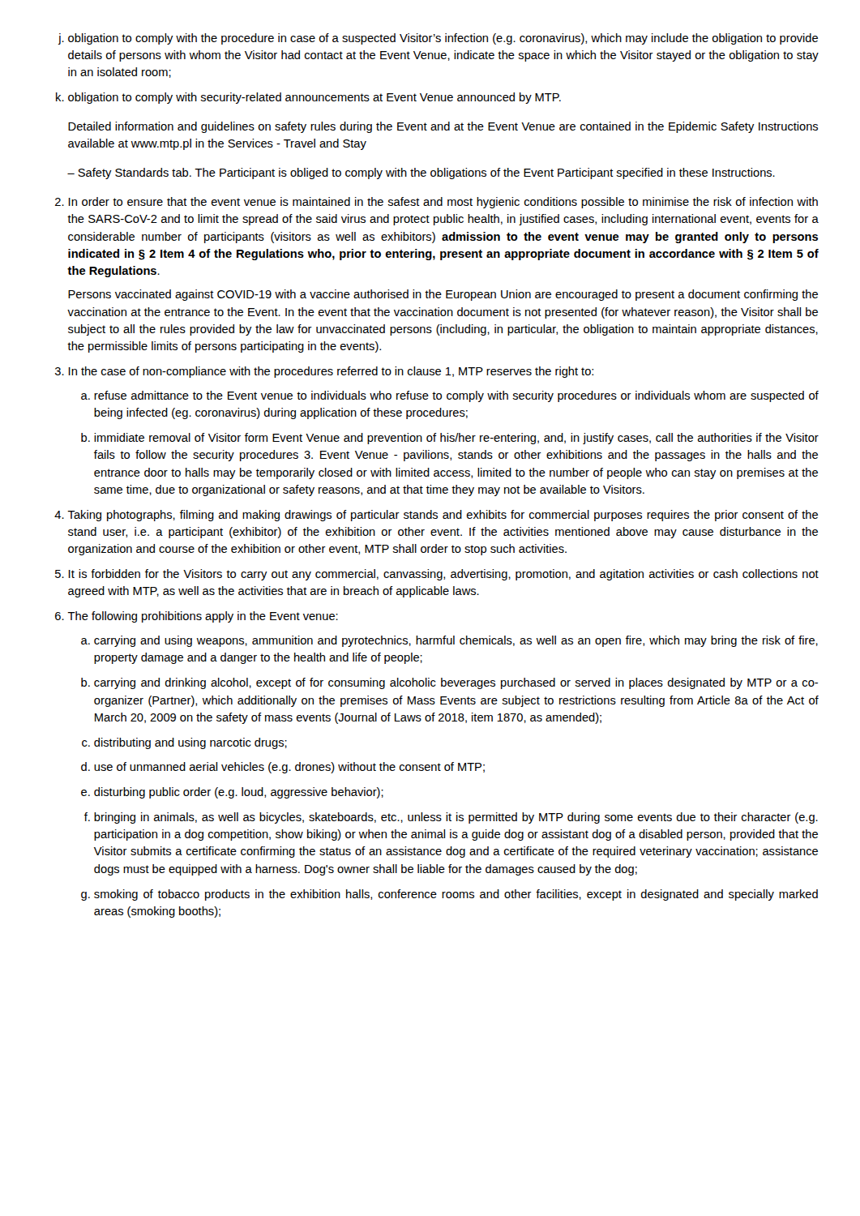obligation to comply with the procedure in case of a suspected Visitor’s infection (e.g. coronavirus), which may include the obligation to provide details of persons with whom the Visitor had contact at the Event Venue, indicate the space in which the Visitor stayed or the obligation to stay in an isolated room;
obligation to comply with security-related announcements at Event Venue announced by MTP.
Detailed information and guidelines on safety rules during the Event and at the Event Venue are contained in the Epidemic Safety Instructions available at www.mtp.pl in the Services - Travel and Stay
– Safety Standards tab. The Participant is obliged to comply with the obligations of the Event Participant specified in these Instructions.
In order to ensure that the event venue is maintained in the safest and most hygienic conditions possible to minimise the risk of infection with the SARS-CoV-2 and to limit the spread of the said virus and protect public health, in justified cases, including international event, events for a considerable number of participants (visitors as well as exhibitors) admission to the event venue may be granted only to persons indicated in § 2 Item 4 of the Regulations who, prior to entering, present an appropriate document in accordance with § 2 Item 5 of the Regulations.
Persons vaccinated against COVID-19 with a vaccine authorised in the European Union are encouraged to present a document confirming the vaccination at the entrance to the Event. In the event that the vaccination document is not presented (for whatever reason), the Visitor shall be subject to all the rules provided by the law for unvaccinated persons (including, in particular, the obligation to maintain appropriate distances, the permissible limits of persons participating in the events).
In the case of non-compliance with the procedures referred to in clause 1, MTP reserves the right to:
refuse admittance to the Event venue to individuals who refuse to comply with security procedures or individuals whom are suspected of being infected (eg. coronavirus) during application of these procedures;
immidiate removal of Visitor form Event Venue and prevention of his/her re-entering, and, in justify cases, call the authorities if the Visitor fails to follow the security procedures 3. Event Venue - pavilions, stands or other exhibitions and the passages in the halls and the entrance door to halls may be temporarily closed or with limited access, limited to the number of people who can stay on premises at the same time, due to organizational or safety reasons, and at that time they may not be available to Visitors.
Taking photographs, filming and making drawings of particular stands and exhibits for commercial purposes requires the prior consent of the stand user, i.e. a participant (exhibitor) of the exhibition or other event. If the activities mentioned above may cause disturbance in the organization and course of the exhibition or other event, MTP shall order to stop such activities.
It is forbidden for the Visitors to carry out any commercial, canvassing, advertising, promotion, and agitation activities or cash collections not agreed with MTP, as well as the activities that are in breach of applicable laws.
The following prohibitions apply in the Event venue:
carrying and using weapons, ammunition and pyrotechnics, harmful chemicals, as well as an open fire, which may bring the risk of fire, property damage and a danger to the health and life of people;
carrying and drinking alcohol, except of for consuming alcoholic beverages purchased or served in places designated by MTP or a co-organizer (Partner), which additionally on the premises of Mass Events are subject to restrictions resulting from Article 8a of the Act of March 20, 2009 on the safety of mass events (Journal of Laws of 2018, item 1870, as amended);
distributing and using narcotic drugs;
use of unmanned aerial vehicles (e.g. drones) without the consent of MTP;
disturbing public order (e.g. loud, aggressive behavior);
bringing in animals, as well as bicycles, skateboards, etc., unless it is permitted by MTP during some events due to their character (e.g. participation in a dog competition, show biking) or when the animal is a guide dog or assistant dog of a disabled person, provided that the Visitor submits a certificate confirming the status of an assistance dog and a certificate of the required veterinary vaccination; assistance dogs must be equipped with a harness. Dog's owner shall be liable for the damages caused by the dog;
smoking of tobacco products in the exhibition halls, conference rooms and other facilities, except in designated and specially marked areas (smoking booths);